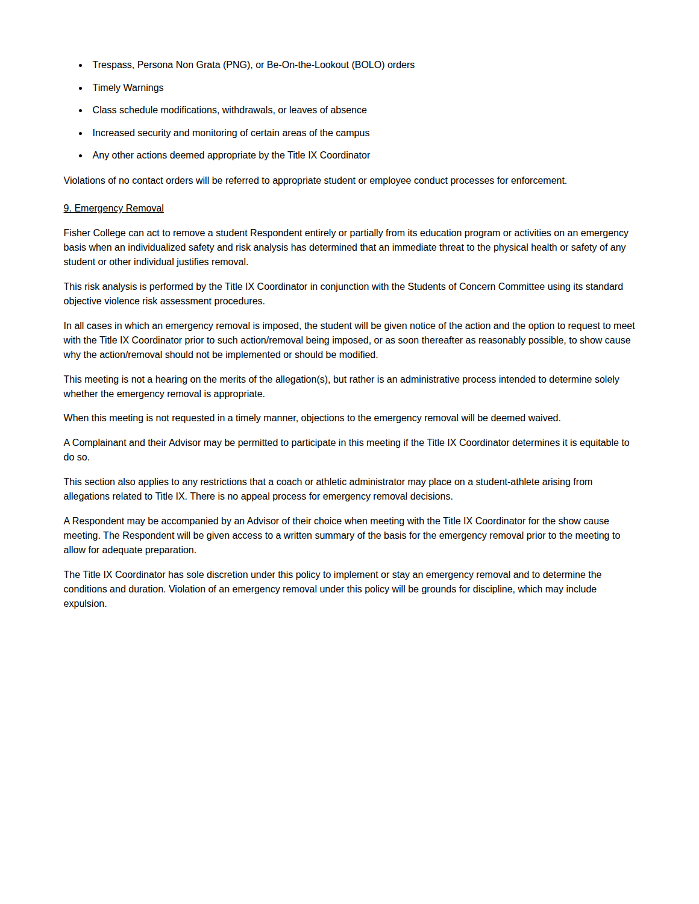Trespass, Persona Non Grata (PNG), or Be-On-the-Lookout (BOLO) orders
Timely Warnings
Class schedule modifications, withdrawals, or leaves of absence
Increased security and monitoring of certain areas of the campus
Any other actions deemed appropriate by the Title IX Coordinator
Violations of no contact orders will be referred to appropriate student or employee conduct processes for enforcement.
9. Emergency Removal
Fisher College can act to remove a student Respondent entirely or partially from its education program or activities on an emergency basis when an individualized safety and risk analysis has determined that an immediate threat to the physical health or safety of any student or other individual justifies removal.
This risk analysis is performed by the Title IX Coordinator in conjunction with the Students of Concern Committee using its standard objective violence risk assessment procedures.
In all cases in which an emergency removal is imposed, the student will be given notice of the action and the option to request to meet with the Title IX Coordinator prior to such action/removal being imposed, or as soon thereafter as reasonably possible, to show cause why the action/removal should not be implemented or should be modified.
This meeting is not a hearing on the merits of the allegation(s), but rather is an administrative process intended to determine solely whether the emergency removal is appropriate.
When this meeting is not requested in a timely manner, objections to the emergency removal will be deemed waived.
A Complainant and their Advisor may be permitted to participate in this meeting if the Title IX Coordinator determines it is equitable to do so.
This section also applies to any restrictions that a coach or athletic administrator may place on a student-athlete arising from allegations related to Title IX. There is no appeal process for emergency removal decisions.
A Respondent may be accompanied by an Advisor of their choice when meeting with the Title IX Coordinator for the show cause meeting. The Respondent will be given access to a written summary of the basis for the emergency removal prior to the meeting to allow for adequate preparation.
The Title IX Coordinator has sole discretion under this policy to implement or stay an emergency removal and to determine the conditions and duration. Violation of an emergency removal under this policy will be grounds for discipline, which may include expulsion.